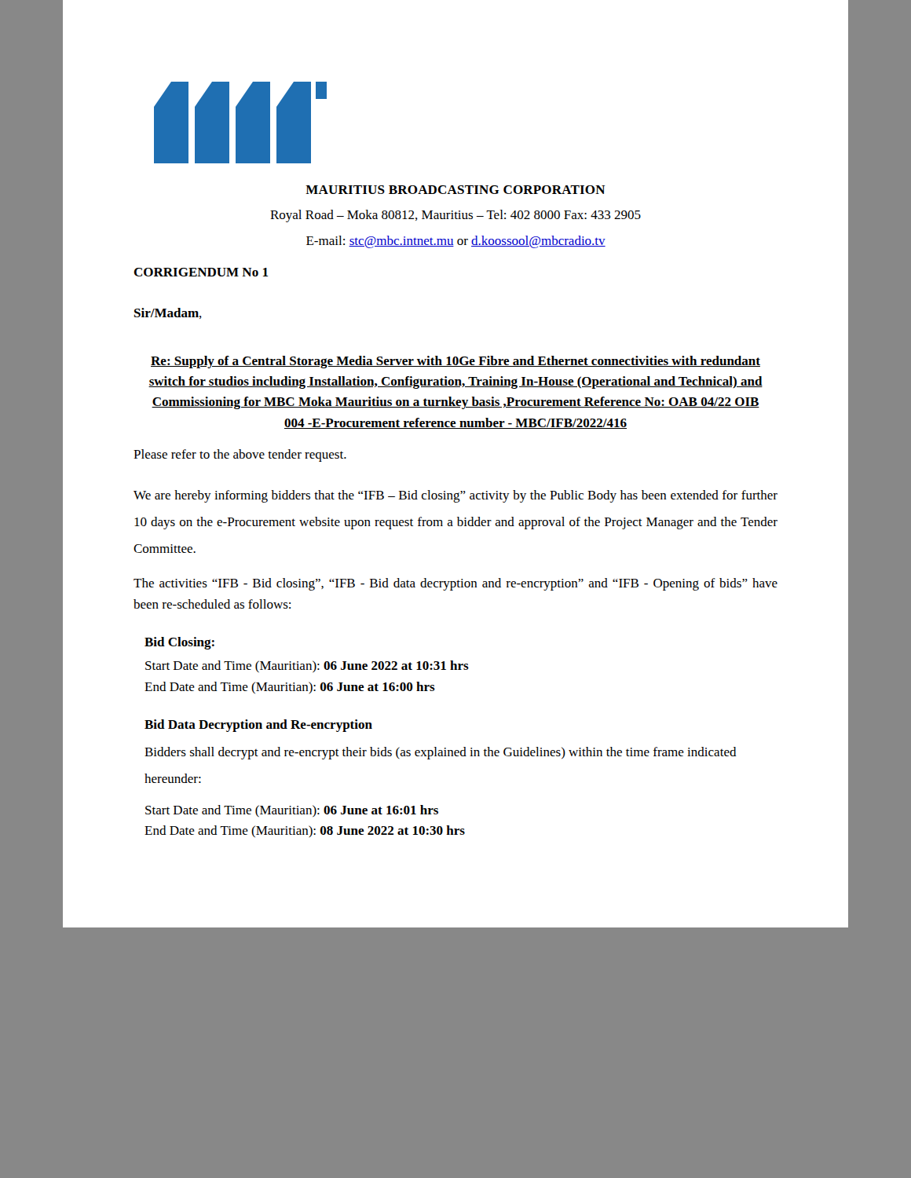MAURITIUS BROADCASTING CORPORATION
Royal Road – Moka 80812, Mauritius – Tel: 402 8000 Fax: 433 2905
E-mail: stc@mbc.intnet.mu or d.koossool@mbcradio.tv
CORRIGENDUM No 1
Sir/Madam,
Re: Supply of a Central Storage Media Server with 10Ge Fibre and Ethernet connectivities with redundant switch for studios including Installation, Configuration, Training In-House (Operational and Technical) and Commissioning for MBC Moka Mauritius on a turnkey basis ,Procurement Reference No: OAB 04/22 OIB 004 -E-Procurement reference number - MBC/IFB/2022/416
Please refer to the above tender request.
We are hereby informing bidders that the “IFB – Bid closing” activity by the Public Body has been extended for further 10 days on the e-Procurement website upon request from a bidder and approval of the Project Manager and the Tender Committee.
The activities “IFB - Bid closing”, “IFB - Bid data decryption and re-encryption” and “IFB - Opening of bids” have been re-scheduled as follows:
Bid Closing:
Start Date and Time (Mauritian): 06 June 2022 at 10:31 hrs
End Date and Time (Mauritian): 06 June at 16:00 hrs
Bid Data Decryption and Re-encryption
Bidders shall decrypt and re-encrypt their bids (as explained in the Guidelines) within the time frame indicated hereunder:
Start Date and Time (Mauritian): 06 June at 16:01 hrs
End Date and Time (Mauritian): 08 June 2022 at 10:30 hrs